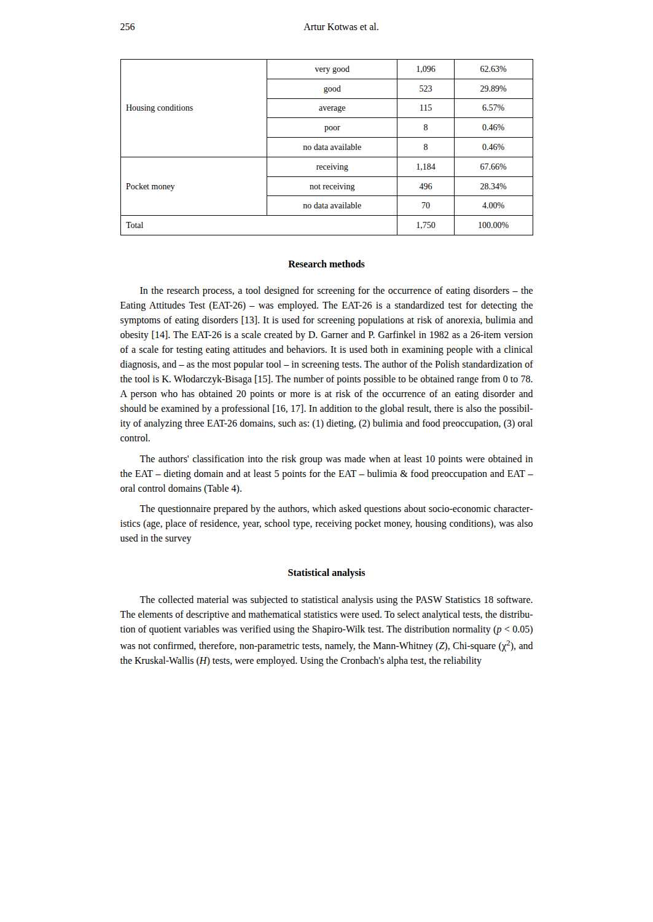256 Artur Kotwas et al.
| Housing conditions | very good | 1,096 | 62.63% |
| good | 523 | 29.89% |
| average | 115 | 6.57% |
| poor | 8 | 0.46% |
| no data available | 8 | 0.46% |
| Pocket money | receiving | 1,184 | 67.66% |
| not receiving | 496 | 28.34% |
| no data available | 70 | 4.00% |
| Total | 1,750 | 100.00% |
Research methods
In the research process, a tool designed for screening for the occurrence of eating disorders – the Eating Attitudes Test (EAT-26) – was employed. The EAT-26 is a standardized test for detecting the symptoms of eating disorders [13]. It is used for screening populations at risk of anorexia, bulimia and obesity [14]. The EAT-26 is a scale created by D. Garner and P. Garfinkel in 1982 as a 26-item version of a scale for testing eating attitudes and behaviors. It is used both in examining people with a clinical diagnosis, and – as the most popular tool – in screening tests. The author of the Polish standardization of the tool is K. Włodarczyk-Bisaga [15]. The number of points possible to be obtained range from 0 to 78. A person who has obtained 20 points or more is at risk of the occurrence of an eating disorder and should be examined by a professional [16, 17]. In addition to the global result, there is also the possibility of analyzing three EAT-26 domains, such as: (1) dieting, (2) bulimia and food preoccupation, (3) oral control.
The authors' classification into the risk group was made when at least 10 points were obtained in the EAT – dieting domain and at least 5 points for the EAT – bulimia & food preoccupation and EAT – oral control domains (Table 4).
The questionnaire prepared by the authors, which asked questions about socio-economic characteristics (age, place of residence, year, school type, receiving pocket money, housing conditions), was also used in the survey
Statistical analysis
The collected material was subjected to statistical analysis using the PASW Statistics 18 software. The elements of descriptive and mathematical statistics were used. To select analytical tests, the distribution of quotient variables was verified using the Shapiro-Wilk test. The distribution normality (p < 0.05) was not confirmed, therefore, non-parametric tests, namely, the Mann-Whitney (Z), Chi-square (χ2), and the Kruskal-Wallis (H) tests, were employed. Using the Cronbach's alpha test, the reliability